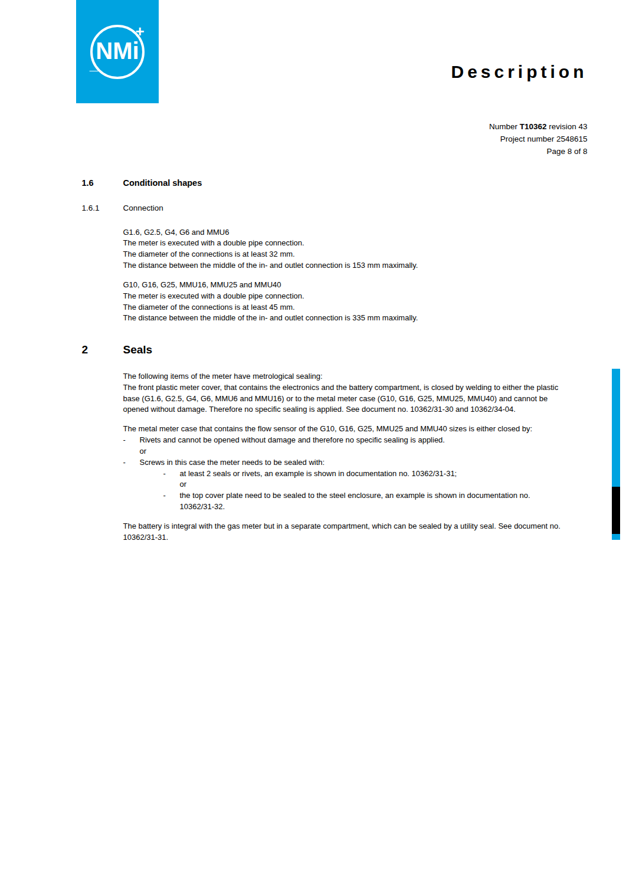NMi + _
Description
Number T10362 revision 43
Project number 2548615
Page 8 of 8
1.6
Conditional shapes
1.6.1
Connection
G1.6, G2.5, G4, G6 and MMU6
The meter is executed with a double pipe connection.
The diameter of the connections is at least 32 mm.
The distance between the middle of the in- and outlet connection is 153 mm maximally.
G10, G16, G25, MMU16, MMU25 and MMU40
The meter is executed with a double pipe connection.
The diameter of the connections is at least 45 mm.
The distance between the middle of the in- and outlet connection is 335 mm maximally.
2
Seals
The following items of the meter have metrological sealing:
The front plastic meter cover, that contains the electronics and the battery compartment, is closed by welding to either the plastic base (G1.6, G2.5, G4, G6, MMU6 and MMU16) or to the metal meter case (G10, G16, G25, MMU25, MMU40) and cannot be opened without damage. Therefore no specific sealing is applied. See document no. 10362/31-30 and 10362/34-04.
The metal meter case that contains the flow sensor of the G10, G16, G25, MMU25 and MMU40 sizes is either closed by:
Rivets and cannot be opened without damage and therefore no specific sealing is applied.
or
Screws in this case the meter needs to be sealed with:
at least 2 seals or rivets, an example is shown in documentation no. 10362/31-31;
or
the top cover plate need to be sealed to the steel enclosure, an example is shown in documentation no. 10362/31-32.
The battery is integral with the gas meter but in a separate compartment, which can be sealed by a utility seal. See document no. 10362/31-31.